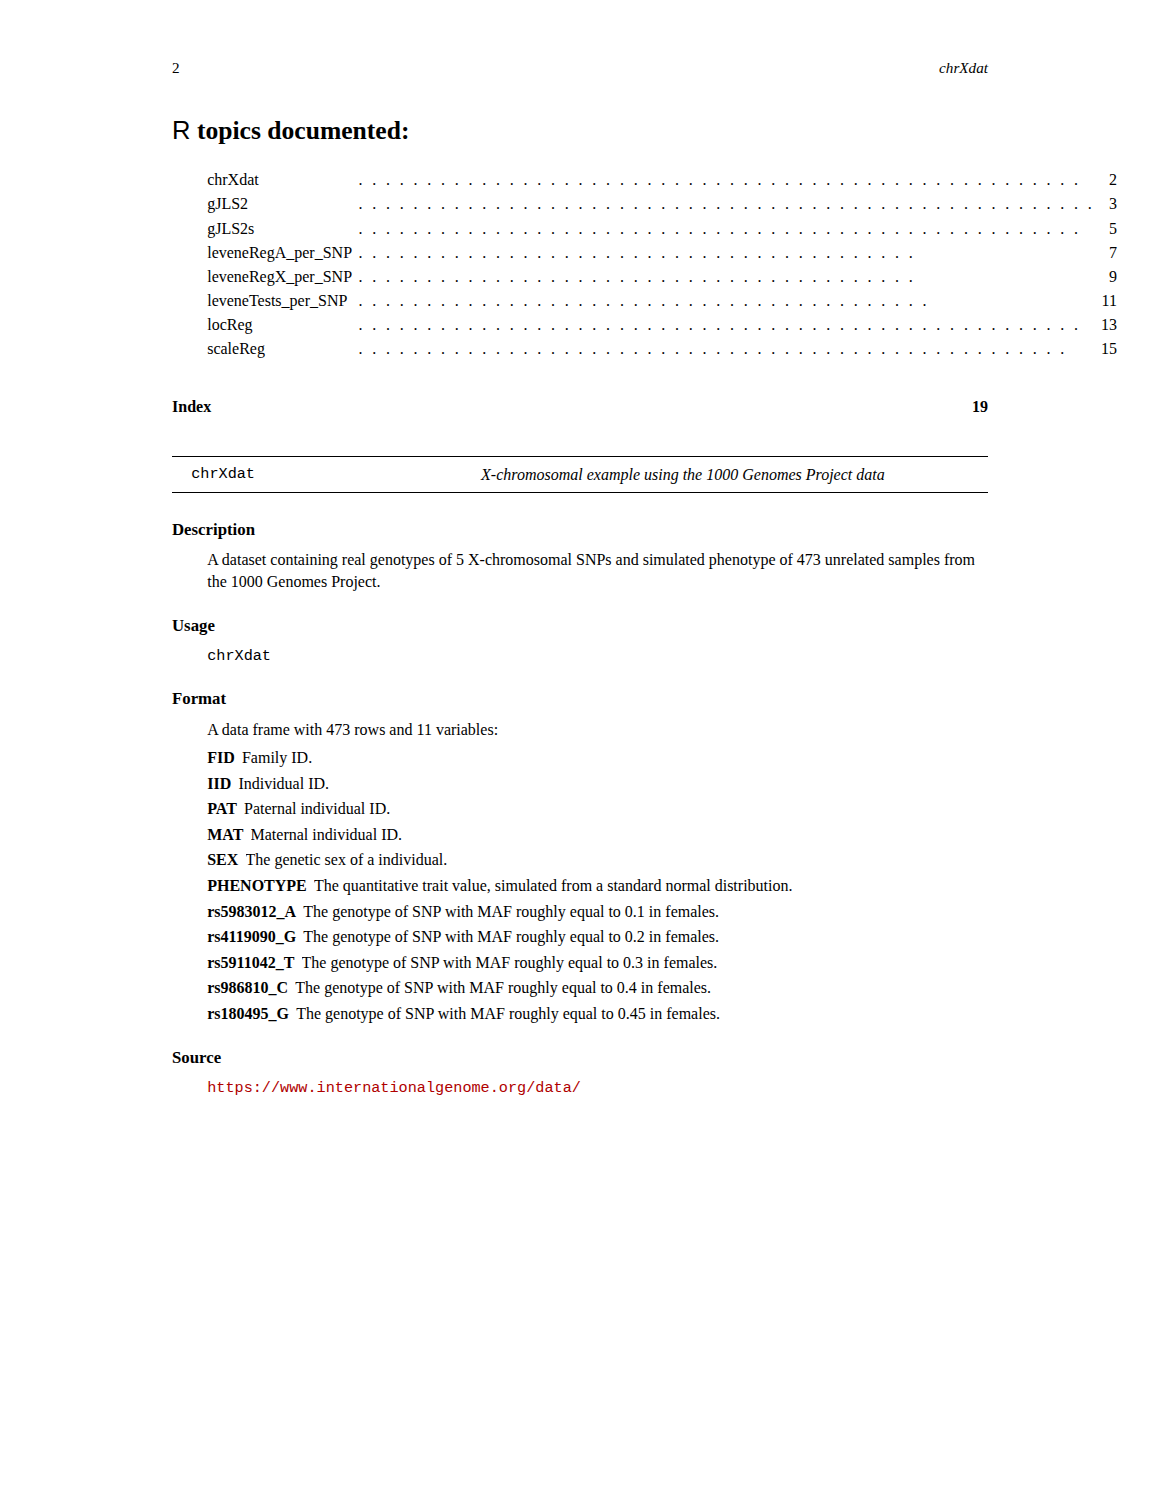2
chrXdat
R topics documented:
| chrXdat | . . . . . . . . . . . . . . . . . . . . . . . . . . . . . . . . . . . . . . . . . . . . . . . . . . . . . | 2 |
| gJLS2 | . . . . . . . . . . . . . . . . . . . . . . . . . . . . . . . . . . . . . . . . . . . . . . . . . . . . . . | 3 |
| gJLS2s | . . . . . . . . . . . . . . . . . . . . . . . . . . . . . . . . . . . . . . . . . . . . . . . . . . . . . | 5 |
| leveneRegA_per_SNP | . . . . . . . . . . . . . . . . . . . . . . . . . . . . . . . . . . . . . . . . . | 7 |
| leveneRegX_per_SNP | . . . . . . . . . . . . . . . . . . . . . . . . . . . . . . . . . . . . . . . . . | 9 |
| leveneTests_per_SNP | . . . . . . . . . . . . . . . . . . . . . . . . . . . . . . . . . . . . . . . . . . | 11 |
| locReg | . . . . . . . . . . . . . . . . . . . . . . . . . . . . . . . . . . . . . . . . . . . . . . . . . . . . . | 13 |
| scaleReg | . . . . . . . . . . . . . . . . . . . . . . . . . . . . . . . . . . . . . . . . . . . . . . . . . . . . | 15 |
Index 19
| chrXdat | X-chromosomal example using the 1000 Genomes Project data |
Description
A dataset containing real genotypes of 5 X-chromosomal SNPs and simulated phenotype of 473 unrelated samples from the 1000 Genomes Project.
Usage
chrXdat
Format
A data frame with 473 rows and 11 variables:
FID
Family ID.
IID
Individual ID.
PAT
Paternal individual ID.
MAT
Maternal individual ID.
SEX
The genetic sex of a individual.
PHENOTYPE
The quantitative trait value, simulated from a standard normal distribution.
rs5983012_A
The genotype of SNP with MAF roughly equal to 0.1 in females.
rs4119090_G
The genotype of SNP with MAF roughly equal to 0.2 in females.
rs5911042_T
The genotype of SNP with MAF roughly equal to 0.3 in females.
rs986810_C
The genotype of SNP with MAF roughly equal to 0.4 in females.
rs180495_G
The genotype of SNP with MAF roughly equal to 0.45 in females.
Source
https://www.internationalgenome.org/data/